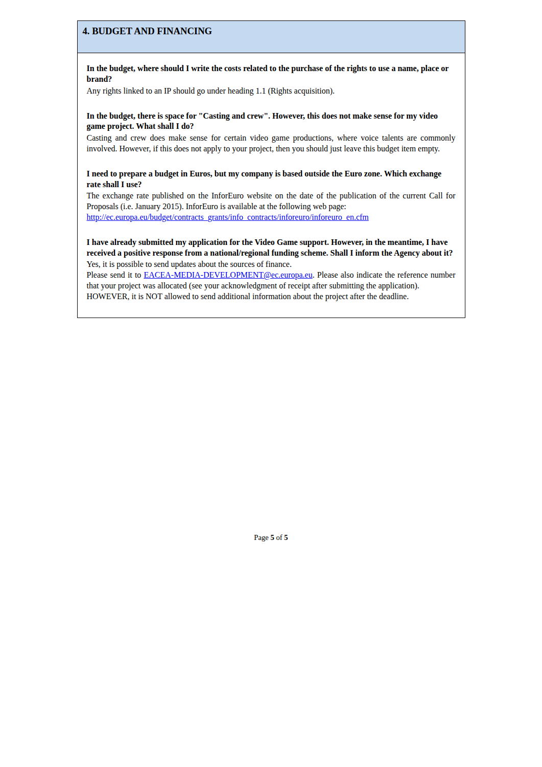4. BUDGET AND FINANCING
In the budget, where should I write the costs related to the purchase of the rights to use a name, place or brand?
Any rights linked to an IP should go under heading 1.1 (Rights acquisition).
In the budget, there is space for "Casting and crew". However, this does not make sense for my video game project. What shall I do?
Casting and crew does make sense for certain video game productions, where voice talents are commonly involved. However, if this does not apply to your project, then you should just leave this budget item empty.
I need to prepare a budget in Euros, but my company is based outside the Euro zone. Which exchange rate shall I use?
The exchange rate published on the InforEuro website on the date of the publication of the current Call for Proposals (i.e. January 2015). InforEuro is available at the following web page:
http://ec.europa.eu/budget/contracts_grants/info_contracts/inforeuro/inforeuro_en.cfm
I have already submitted my application for the Video Game support. However, in the meantime, I have received a positive response from a national/regional funding scheme. Shall I inform the Agency about it?
Yes, it is possible to send updates about the sources of finance.
Please send it to EACEA-MEDIA-DEVELOPMENT@ec.europa.eu. Please also indicate the reference number that your project was allocated (see your acknowledgment of receipt after submitting the application).
HOWEVER, it is NOT allowed to send additional information about the project after the deadline.
Page 5 of 5